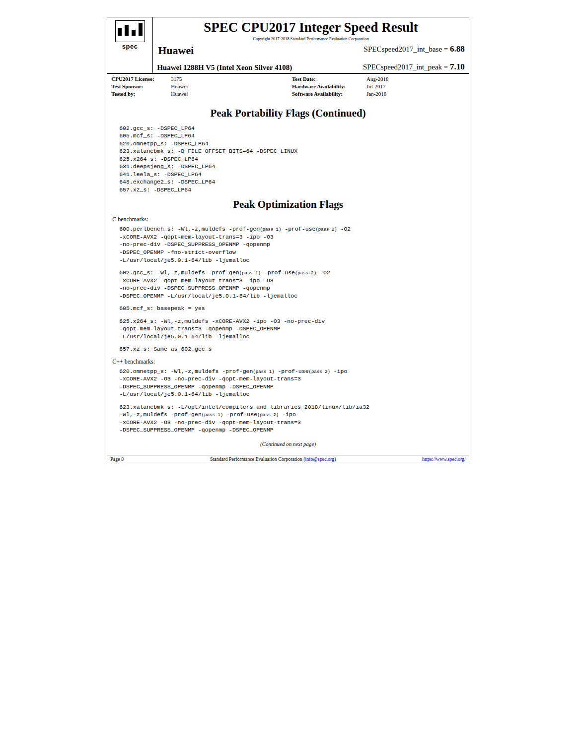spec
SPEC CPU2017 Integer Speed Result
Copyright 2017-2018 Standard Performance Evaluation Corporation
Huawei
SPECspeed2017_int_base = 6.88
Huawei 1288H V5 (Intel Xeon Silver 4108)
SPECspeed2017_int_peak = 7.10
CPU2017 License: 3175
Test Sponsor: Huawei
Tested by: Huawei
Test Date: Aug-2018
Hardware Availability: Jul-2017
Software Availability: Jan-2018
Peak Portability Flags (Continued)
602.gcc_s: -DSPEC_LP64
605.mcf_s: -DSPEC_LP64
620.omnetpp_s: -DSPEC_LP64
623.xalancbmk_s: -D_FILE_OFFSET_BITS=64 -DSPEC_LINUX
625.x264_s: -DSPEC_LP64
631.deepsjeng_s: -DSPEC_LP64
641.leela_s: -DSPEC_LP64
648.exchange2_s: -DSPEC_LP64
657.xz_s: -DSPEC_LP64
Peak Optimization Flags
C benchmarks:
600.perlbench_s: -Wl,-z,muldefs -prof-gen(pass 1) -prof-use(pass 2) -O2
-xCORE-AVX2 -qopt-mem-layout-trans=3 -ipo -O3
-no-prec-div -DSPEC_SUPPRESS_OPENMP -qopenmp
-DSPEC_OPENMP -fno-strict-overflow
-L/usr/local/je5.0.1-64/lib -ljemalloc
602.gcc_s: -Wl,-z,muldefs -prof-gen(pass 1) -prof-use(pass 2) -O2
-xCORE-AVX2 -qopt-mem-layout-trans=3 -ipo -O3
-no-prec-div -DSPEC_SUPPRESS_OPENMP -qopenmp
-DSPEC_OPENMP -L/usr/local/je5.0.1-64/lib -ljemalloc
605.mcf_s: basepeak = yes
625.x264_s: -Wl,-z,muldefs -xCORE-AVX2 -ipo -O3 -no-prec-div
-qopt-mem-layout-trans=3 -qopenmp -DSPEC_OPENMP
-L/usr/local/je5.0.1-64/lib -ljemalloc
657.xz_s: Same as 602.gcc_s
C++ benchmarks:
620.omnetpp_s: -Wl,-z,muldefs -prof-gen(pass 1) -prof-use(pass 2) -ipo
-xCORE-AVX2 -O3 -no-prec-div -qopt-mem-layout-trans=3
-DSPEC_SUPPRESS_OPENMP -qopenmp -DSPEC_OPENMP
-L/usr/local/je5.0.1-64/lib -ljemalloc
623.xalancbmk_s: -L/opt/intel/compilers_and_libraries_2018/linux/lib/ia32
-Wl,-z,muldefs -prof-gen(pass 1) -prof-use(pass 2) -ipo
-xCORE-AVX2 -O3 -no-prec-div -qopt-mem-layout-trans=3
-DSPEC_SUPPRESS_OPENMP -qopenmp -DSPEC_OPENMP
(Continued on next page)
Page 8
Standard Performance Evaluation Corporation (info@spec.org)
https://www.spec.org/